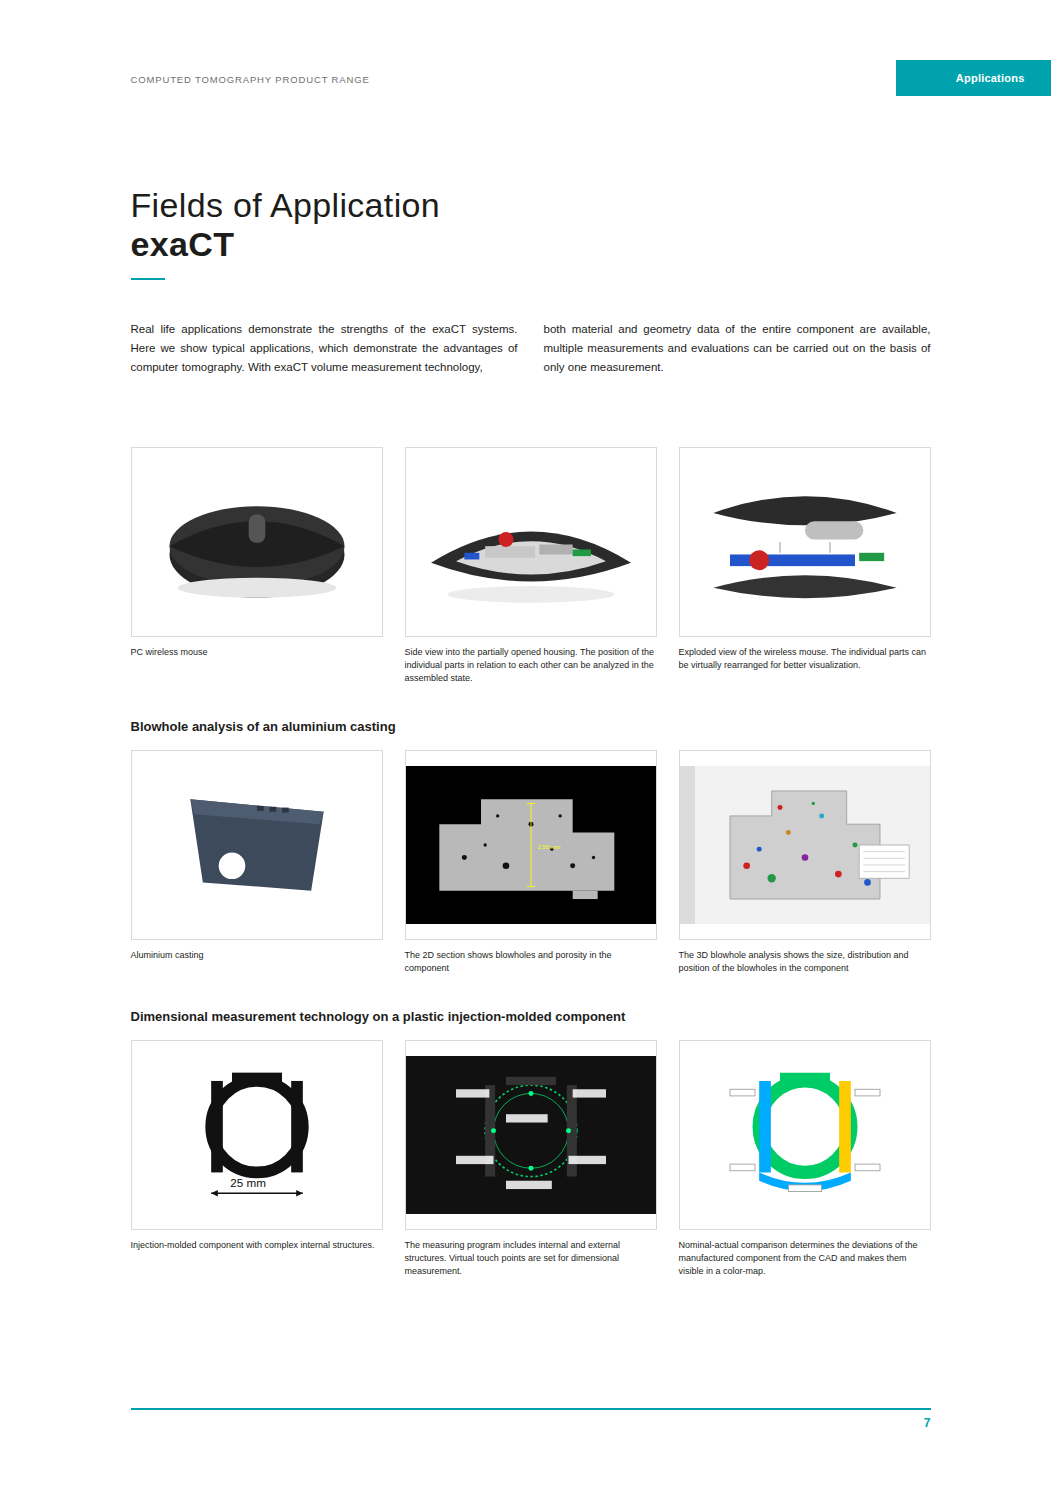Computed Tomography Product Range
Applications
Fields of ApplicationexaCT
Real life applications demonstrate the strengths of the exaCT systems. Here we show typical applications, which demonstrate the advantages of computer tomography. With exaCT volume measurement technology,
both material and geometry data of the entire component are available, multiple measurements and evaluations can be carried out on the basis of only one measurement.
PC wireless mouse
Side view into the partially opened housing. The position of the individual parts in relation to each other can be analyzed in the assembled state.
Exploded view of the wireless mouse. The individual parts can be virtually rearranged for better visualization.
Blowhole analysis of an aluminium casting
Aluminium casting
The 2D section shows blowholes and porosity in the component
The 3D blowhole analysis shows the size, distribution and position of the blowholes in the component
Dimensional measurement technology on a plastic injection-molded component
Injection-molded component with complex internal structures.
The measuring program includes internal and external structures. Virtual touch points are set for dimensional measurement.
Nominal-actual comparison determines the deviations of the manufactured component from the CAD and makes them visible in a color-map.
7